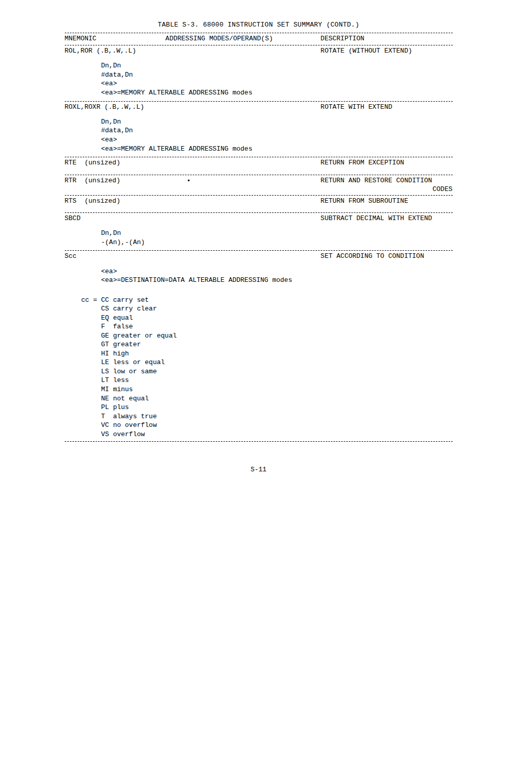TABLE S-3. 68000 INSTRUCTION SET SUMMARY (CONTD.)
| MNEMONIC | ADDRESSING MODES/OPERAND(S) | DESCRIPTION |
| --- | --- | --- |
| ROL,ROR (.B,.W,.L) | | ROTATE (WITHOUT EXTEND) |
| Dn,Dn #data,Dn <ea> <ea>=MEMORY ALTERABLE ADDRESSING modes |
| ROXL,ROXR (.B,.W,.L) | | ROTATE WITH EXTEND |
| Dn,Dn #data,Dn <ea> <ea>=MEMORY ALTERABLE ADDRESSING modes |
| RTE (unsized) | | RETURN FROM EXCEPTION |
| RTR (unsized) | • | RETURN AND RESTORE CONDITION |
| | | CODES |
| RTS (unsized) | | RETURN FROM SUBROUTINE |
| SBCD | | SUBTRACT DECIMAL WITH EXTEND |
| Dn,Dn -(An),-(An) |
| Scc | | SET ACCORDING TO CONDITION |
| <ea> <ea>=DESTINATION=DATA ALTERABLE ADDRESSING modes |
cc = CC carry set CS carry clear EQ equal F false GE greater or equal GT greater HI high LE less or equal LS low or same LT less MI minus NE not equal PL plus T always true VC no overflow VS overflow
S-11